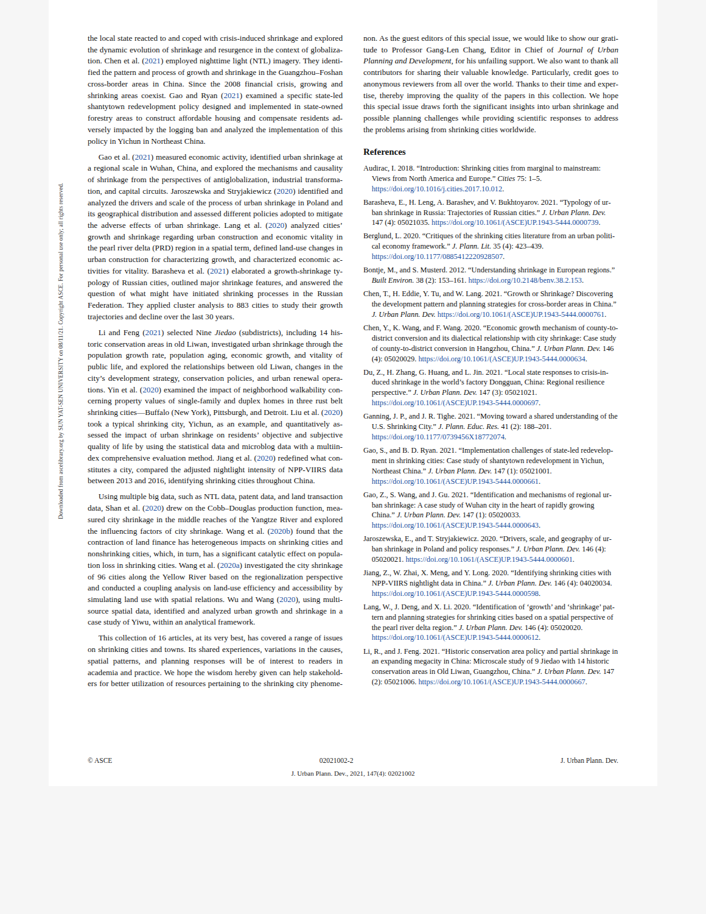Downloaded from ascelibrary.org by SUN YAT-SEN UNIVERSITY on 08/11/21. Copyright ASCE. For personal use only; all rights reserved.
the local state reacted to and coped with crisis-induced shrinkage and explored the dynamic evolution of shrinkage and resurgence in the context of globalization. Chen et al. (2021) employed nighttime light (NTL) imagery. They identified the pattern and process of growth and shrinkage in the Guangzhou–Foshan cross-border areas in China. Since the 2008 financial crisis, growing and shrinking areas coexist. Gao and Ryan (2021) examined a specific state-led shantytown redevelopment policy designed and implemented in state-owned forestry areas to construct affordable housing and compensate residents adversely impacted by the logging ban and analyzed the implementation of this policy in Yichun in Northeast China.
Gao et al. (2021) measured economic activity, identified urban shrinkage at a regional scale in Wuhan, China, and explored the mechanisms and causality of shrinkage from the perspectives of antiglobalization, industrial transformation, and capital circuits. Jaroszewska and Stryjakiewicz (2020) identified and analyzed the drivers and scale of the process of urban shrinkage in Poland and its geographical distribution and assessed different policies adopted to mitigate the adverse effects of urban shrinkage. Lang et al. (2020) analyzed cities’ growth and shrinkage regarding urban construction and economic vitality in the pearl river delta (PRD) region in a spatial term, defined land-use changes in urban construction for characterizing growth, and characterized economic activities for vitality. Barasheva et al. (2021) elaborated a growth-shrinkage typology of Russian cities, outlined major shrinkage features, and answered the question of what might have initiated shrinking processes in the Russian Federation. They applied cluster analysis to 883 cities to study their growth trajectories and decline over the last 30 years.
Li and Feng (2021) selected Nine Jiedao (subdistricts), including 14 historic conservation areas in old Liwan, investigated urban shrinkage through the population growth rate, population aging, economic growth, and vitality of public life, and explored the relationships between old Liwan, changes in the city’s development strategy, conservation policies, and urban renewal operations. Yin et al. (2020) examined the impact of neighborhood walkability concerning property values of single-family and duplex homes in three rust belt shrinking cities—Buffalo (New York), Pittsburgh, and Detroit. Liu et al. (2020) took a typical shrinking city, Yichun, as an example, and quantitatively assessed the impact of urban shrinkage on residents’ objective and subjective quality of life by using the statistical data and microblog data with a multiindex comprehensive evaluation method. Jiang et al. (2020) redefined what constitutes a city, compared the adjusted nightlight intensity of NPP-VIIRS data between 2013 and 2016, identifying shrinking cities throughout China.
Using multiple big data, such as NTL data, patent data, and land transaction data, Shan et al. (2020) drew on the Cobb–Douglas production function, measured city shrinkage in the middle reaches of the Yangtze River and explored the influencing factors of city shrinkage. Wang et al. (2020b) found that the contraction of land finance has heterogeneous impacts on shrinking cities and nonshrinking cities, which, in turn, has a significant catalytic effect on population loss in shrinking cities. Wang et al. (2020a) investigated the city shrinkage of 96 cities along the Yellow River based on the regionalization perspective and conducted a coupling analysis on land-use efficiency and accessibility by simulating land use with spatial relations. Wu and Wang (2020), using multisource spatial data, identified and analyzed urban growth and shrinkage in a case study of Yiwu, within an analytical framework.
This collection of 16 articles, at its very best, has covered a range of issues on shrinking cities and towns. Its shared experiences, variations in the causes, spatial patterns, and planning responses will be of interest to readers in academia and practice. We hope the wisdom hereby given can help stakeholders for better utilization of resources pertaining to the shrinking city phenomenon. As the guest editors of this special issue, we would like to show our gratitude to Professor Gang-Len Chang, Editor in Chief of Journal of Urban Planning and Development, for his unfailing support. We also want to thank all contributors for sharing their valuable knowledge. Particularly, credit goes to anonymous reviewers from all over the world. Thanks to their time and expertise, thereby improving the quality of the papers in this collection. We hope this special issue draws forth the significant insights into urban shrinkage and possible planning challenges while providing scientific responses to address the problems arising from shrinking cities worldwide.
References
Audirac, I. 2018. “Introduction: Shrinking cities from marginal to mainstream: Views from North America and Europe.” Cities 75: 1–5. https://doi.org/10.1016/j.cities.2017.10.012.
Barasheva, E., H. Leng, A. Barashev, and V. Bukhtoyarov. 2021. “Typology of urban shrinkage in Russia: Trajectories of Russian cities.” J. Urban Plann. Dev. 147 (4): 05021035. https://doi.org/10.1061/(ASCE)UP.1943-5444.0000739.
Berglund, L. 2020. “Critiques of the shrinking cities literature from an urban political economy framework.” J. Plann. Lit. 35 (4): 423–439. https://doi.org/10.1177/0885412220928507.
Bontje, M., and S. Musterd. 2012. “Understanding shrinkage in European regions.” Built Environ. 38 (2): 153–161. https://doi.org/10.2148/benv.38.2.153.
Chen, T., H. Eddie, Y. Tu, and W. Lang. 2021. “Growth or Shrinkage? Discovering the development pattern and planning strategies for cross-border areas in China.” J. Urban Plann. Dev. https://doi.org/10.1061/(ASCE)UP.1943-5444.0000761.
Chen, Y., K. Wang, and F. Wang. 2020. “Economic growth mechanism of county-to-district conversion and its dialectical relationship with city shrinkage: Case study of county-to-district conversion in Hangzhou, China.” J. Urban Plann. Dev. 146 (4): 05020029. https://doi.org/10.1061/(ASCE)UP.1943-5444.0000634.
Du, Z., H. Zhang, G. Huang, and L. Jin. 2021. “Local state responses to crisis-induced shrinkage in the world’s factory Dongguan, China: Regional resilience perspective.” J. Urban Plann. Dev. 147 (3): 05021021. https://doi.org/10.1061/(ASCE)UP.1943-5444.0000697.
Ganning, J. P., and J. R. Tighe. 2021. “Moving toward a shared understanding of the U.S. Shrinking City.” J. Plann. Educ. Res. 41 (2): 188–201. https://doi.org/10.1177/0739456X18772074.
Gao, S., and B. D. Ryan. 2021. “Implementation challenges of state-led redevelopment in shrinking cities: Case study of shantytown redevelopment in Yichun, Northeast China.” J. Urban Plann. Dev. 147 (1): 05021001. https://doi.org/10.1061/(ASCE)UP.1943-5444.0000661.
Gao, Z., S. Wang, and J. Gu. 2021. “Identification and mechanisms of regional urban shrinkage: A case study of Wuhan city in the heart of rapidly growing China.” J. Urban Plann. Dev. 147 (1): 05020033. https://doi.org/10.1061/(ASCE)UP.1943-5444.0000643.
Jaroszewska, E., and T. Stryjakiewicz. 2020. “Drivers, scale, and geography of urban shrinkage in Poland and policy responses.” J. Urban Plann. Dev. 146 (4): 05020021. https://doi.org/10.1061/(ASCE)UP.1943-5444.0000601.
Jiang, Z., W. Zhai, X. Meng, and Y. Long. 2020. “Identifying shrinking cities with NPP-VIIRS nightlight data in China.” J. Urban Plann. Dev. 146 (4): 04020034. https://doi.org/10.1061/(ASCE)UP.1943-5444.0000598.
Lang, W., J. Deng, and X. Li. 2020. “Identification of ‘growth’ and ‘shrinkage’ pattern and planning strategies for shrinking cities based on a spatial perspective of the pearl river delta region.” J. Urban Plann. Dev. 146 (4): 05020020. https://doi.org/10.1061/(ASCE)UP.1943-5444.0000612.
Li, R., and J. Feng. 2021. “Historic conservation area policy and partial shrinkage in an expanding megacity in China: Microscale study of 9 Jiedao with 14 historic conservation areas in Old Liwan, Guangzhou, China.” J. Urban Plann. Dev. 147 (2): 05021006. https://doi.org/10.1061/(ASCE)UP.1943-5444.0000667.
© ASCE
02021002-2
J. Urban Plann. Dev.
J. Urban Plann. Dev., 2021, 147(4): 02021002